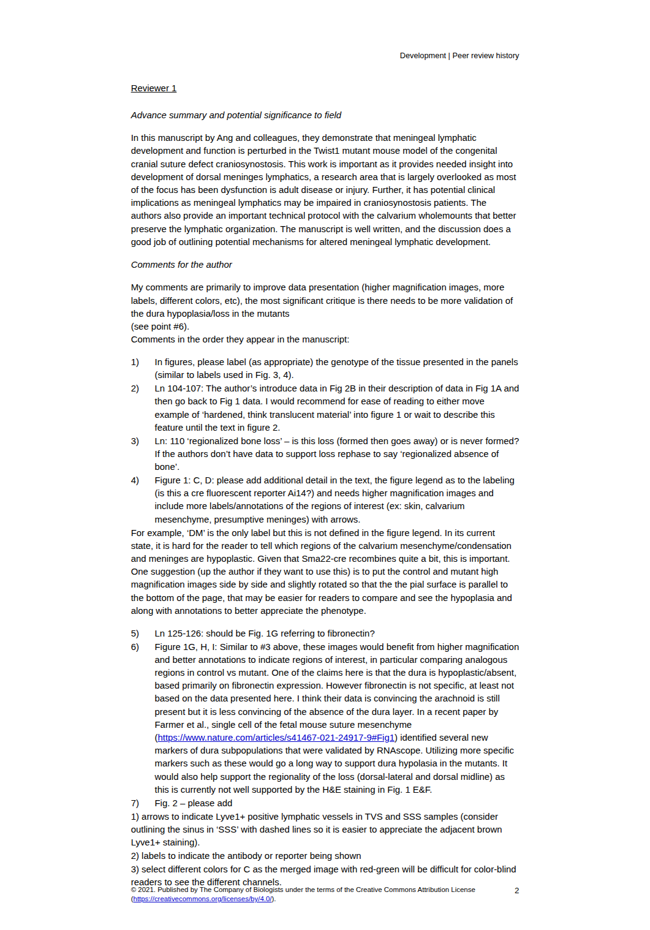Development | Peer review history
Reviewer 1
Advance summary and potential significance to field
In this manuscript by Ang and colleagues, they demonstrate that meningeal lymphatic development and function is perturbed in the Twist1 mutant mouse model of the congenital cranial suture defect craniosynostosis. This work is important as it provides needed insight into development of dorsal meninges lymphatics, a research area that is largely overlooked as most of the focus has been dysfunction is adult disease or injury. Further, it has potential clinical implications as meningeal lymphatics may be impaired in craniosynostosis patients. The authors also provide an important technical protocol with the calvarium wholemounts that better preserve the lymphatic organization. The manuscript is well written, and the discussion does a good job of outlining potential mechanisms for altered meningeal lymphatic development.
Comments for the author
My comments are primarily to improve data presentation (higher magnification images, more labels, different colors, etc), the most significant critique is there needs to be more validation of the dura hypoplasia/loss in the mutants
(see point #6).
Comments in the order they appear in the manuscript:
1) In figures, please label (as appropriate) the genotype of the tissue presented in the panels (similar to labels used in Fig. 3, 4).
2) Ln 104-107: The author’s introduce data in Fig 2B in their description of data in Fig 1A and then go back to Fig 1 data. I would recommend for ease of reading to either move example of ‘hardened, think translucent material’ into figure 1 or wait to describe this feature until the text in figure 2.
3) Ln: 110 ‘regionalized bone loss’ – is this loss (formed then goes away) or is never formed? If the authors don’t have data to support loss rephase to say ‘regionalized absence of bone’.
4) Figure 1: C, D: please add additional detail in the text, the figure legend as to the labeling (is this a cre fluorescent reporter Ai14?) and needs higher magnification images and include more labels/annotations of the regions of interest (ex: skin, calvarium mesenchyme, presumptive meninges) with arrows.
For example, ‘DM’ is the only label but this is not defined in the figure legend. In its current state, it is hard for the reader to tell which regions of the calvarium mesenchyme/condensation and meninges are hypoplastic. Given that Sma22-cre recombines quite a bit, this is important. One suggestion (up the author if they want to use this) is to put the control and mutant high magnification images side by side and slightly rotated so that the the pial surface is parallel to the bottom of the page, that may be easier for readers to compare and see the hypoplasia and along with annotations to better appreciate the phenotype.
5) Ln 125-126: should be Fig. 1G referring to fibronectin?
6) Figure 1G, H, I: Similar to #3 above, these images would benefit from higher magnification and better annotations to indicate regions of interest, in particular comparing analogous regions in control vs mutant. One of the claims here is that the dura is hypoplastic/absent, based primarily on fibronectin expression. However fibronectin is not specific, at least not based on the data presented here. I think their data is convincing the arachnoid is still present but it is less convincing of the absence of the dura layer. In a recent paper by Farmer et al., single cell of the fetal mouse suture mesenchyme (https://www.nature.com/articles/s41467-021-24917-9#Fig1) identified several new markers of dura subpopulations that were validated by RNAscope. Utilizing more specific markers such as these would go a long way to support dura hypolasia in the mutants. It would also help support the regionality of the loss (dorsal-lateral and dorsal midline) as this is currently not well supported by the H&E staining in Fig. 1 E&F.
7) Fig. 2 – please add
1) arrows to indicate Lyve1+ positive lymphatic vessels in TVS and SSS samples (consider outlining the sinus in ‘SSS’ with dashed lines so it is easier to appreciate the adjacent brown Lyve1+ staining).
2) labels to indicate the antibody or reporter being shown
3) select different colors for C as the merged image with red-green will be difficult for color-blind readers to see the different channels.
2 © 2021. Published by The Company of Biologists under the terms of the Creative Commons Attribution License (https://creativecommons.org/licenses/by/4.0/).